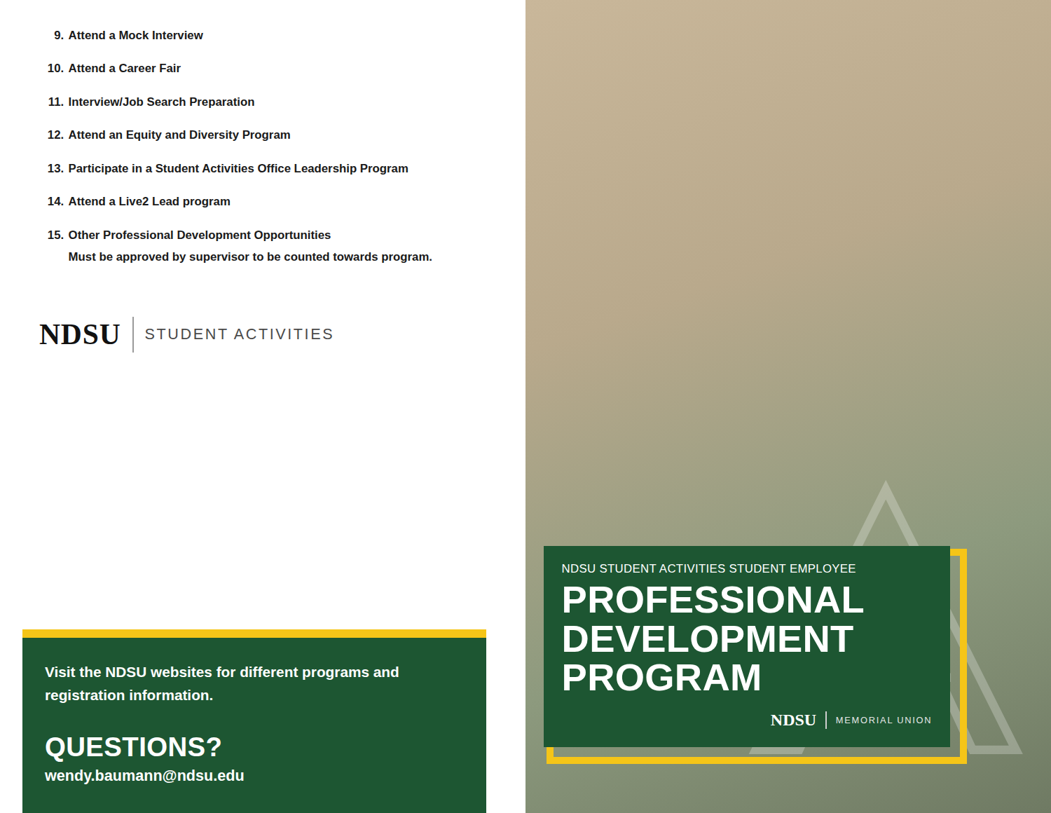Attend a Mock Interview
Attend a Career Fair
Interview/Job Search Preparation
Attend an Equity and Diversity Program
Participate in a Student Activities Office Leadership Program
Attend a Live2 Lead program
Other Professional Development Opportunities Must be approved by supervisor to be counted towards program.
NDSU STUDENT ACTIVITIES
Visit the NDSU websites for different programs and registration information.
QUESTIONS?
wendy.baumann@ndsu.edu
NDSU STUDENT ACTIVITIES STUDENT EMPLOYEE
PROFESSIONAL
DEVELOPMENT
PROGRAM
NDSU MEMORIAL UNION